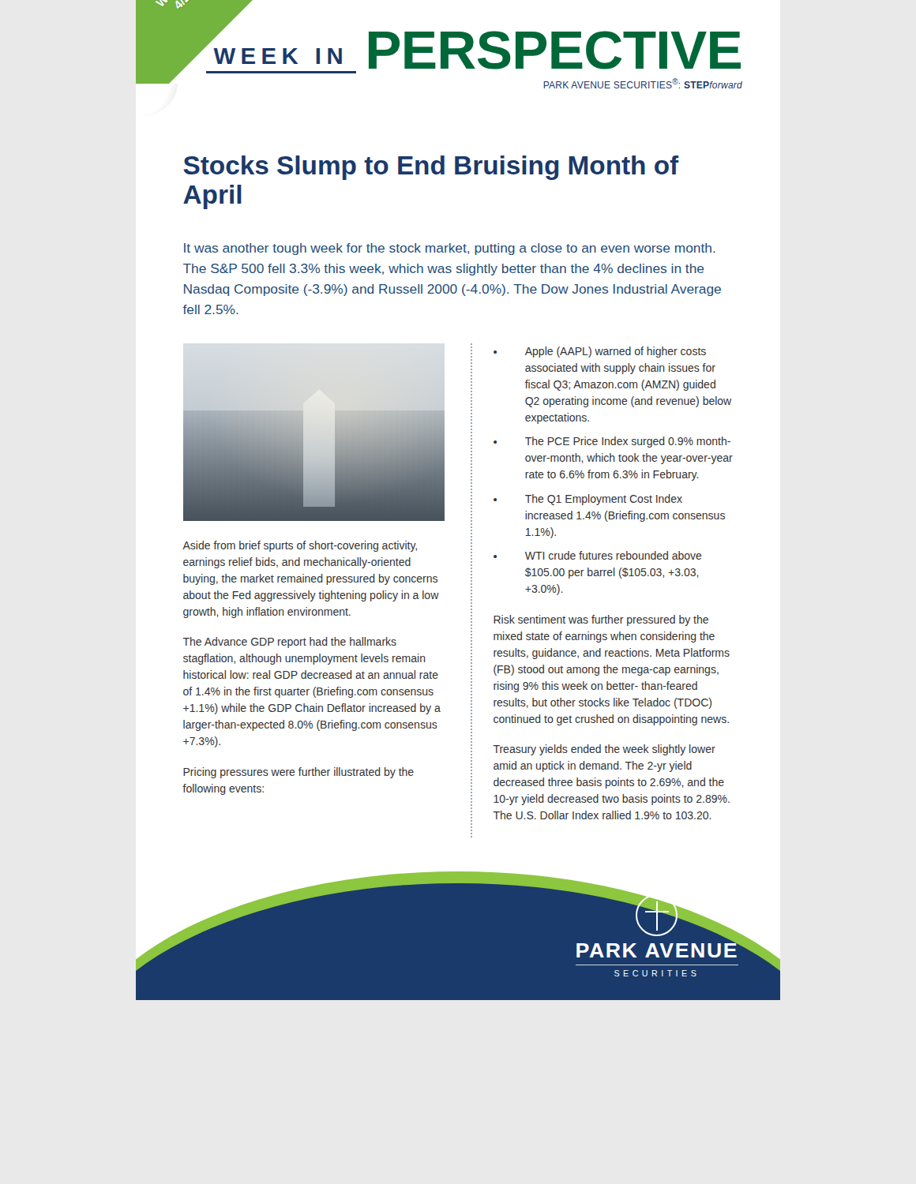Week Ending
4/29/2022
WEEK IN PERSPECTIVE
PARK AVENUE SECURITIES®: STEP forward
Stocks Slump to End Bruising Month of April
It was another tough week for the stock market, putting a close to an even worse month. The S&P 500 fell 3.3% this week, which was slightly better than the 4% declines in the Nasdaq Composite (-3.9%) and Russell 2000 (-4.0%). The Dow Jones Industrial Average fell 2.5%.
Aside from brief spurts of short-covering activity, earnings relief bids, and mechanically-oriented buying, the market remained pressured by concerns about the Fed aggressively tightening policy in a low growth, high inflation environment.
The Advance GDP report had the hallmarks stagflation, although unemployment levels remain historical low: real GDP decreased at an annual rate of 1.4% in the first quarter (Briefing.com consensus +1.1%) while the GDP Chain Deflator increased by a larger-than-expected 8.0% (Briefing.com consensus +7.3%).
Pricing pressures were further illustrated by the following events:
Apple (AAPL) warned of higher costs associated with supply chain issues for fiscal Q3; Amazon.com (AMZN) guided Q2 operating income (and revenue) below expectations.
The PCE Price Index surged 0.9% month-over-month, which took the year-over-year rate to 6.6% from 6.3% in February.
The Q1 Employment Cost Index increased 1.4% (Briefing.com consensus 1.1%).
WTI crude futures rebounded above $105.00 per barrel ($105.03, +3.03, +3.0%).
Risk sentiment was further pressured by the mixed state of earnings when considering the results, guidance, and reactions. Meta Platforms (FB) stood out among the mega-cap earnings, rising 9% this week on better- than-feared results, but other stocks like Teladoc (TDOC) continued to get crushed on disappointing news.
Treasury yields ended the week slightly lower amid an uptick in demand. The 2-yr yield decreased three basis points to 2.69%, and the 10-yr yield decreased two basis points to 2.89%. The U.S. Dollar Index rallied 1.9% to 103.20.
PARK AVENUE
SECURITIES